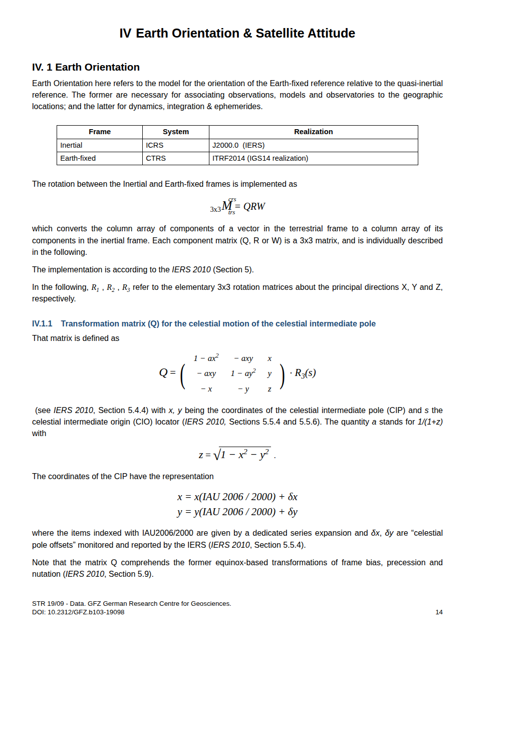IVEarth Orientation & Satellite Attitude
IV. 1 Earth Orientation
Earth Orientation here refers to the model for the orientation of the Earth-fixed reference relative to the quasi-inertial reference. The former are necessary for associating observations, models and observatories to the geographic locations; and the latter for dynamics, integration & ephemerides.
| Frame | System | Realization |
| --- | --- | --- |
| Inertial | ICRS | J2000.0 (IERS) |
| Earth-fixed | CTRS | ITRF2014 (IGS14 realization) |
The rotation between the Inertial and Earth-fixed frames is implemented as
3x3 Mcrs trs = QRW
which converts the column array of components of a vector in the terrestrial frame to a column array of its components in the inertial frame. Each component matrix (Q, R or W) is a 3x3 matrix, and is individually described in the following.
The implementation is according to the IERS 2010 (Section 5).
In the following, R1 , R2 , R3 refer to the elementary 3x3 rotation matrices about the principal directions X, Y and Z, respectively.
IV.1.1 Transformation matrix (Q) for the celestial motion of the celestial intermediate pole
That matrix is defined as
Q = (
| 1 − ax 2 | − axy | x |
| − axy | 1 − ay 2 | y |
| − x | − y | z |
) · R3(s)
(see IERS 2010, Section 5.4.4) with x, y being the coordinates of the celestial intermediate pole (CIP) and s the celestial intermediate origin (CIO) locator (IERS 2010, Sections 5.5.4 and 5.5.6). The quantity a stands for 1/(1+z) with
z = 1 − x2 − y2.
The coordinates of the CIP have the representation
x = x(IAU 2006 / 2000) + δx
y = y(IAU 2006 / 2000) + δy
where the items indexed with IAU2006/2000 are given by a dedicated series expansion and δx, δy are “celestial pole offsets” monitored and reported by the IERS (IERS 2010, Section 5.5.4).
Note that the matrix Q comprehends the former equinox-based transformations of frame bias, precession and nutation (IERS 2010, Section 5.9).
STR 19/09 - Data. GFZ German Research Centre for Geosciences.
DOI: 10.2312/GFZ.b103-19098 14